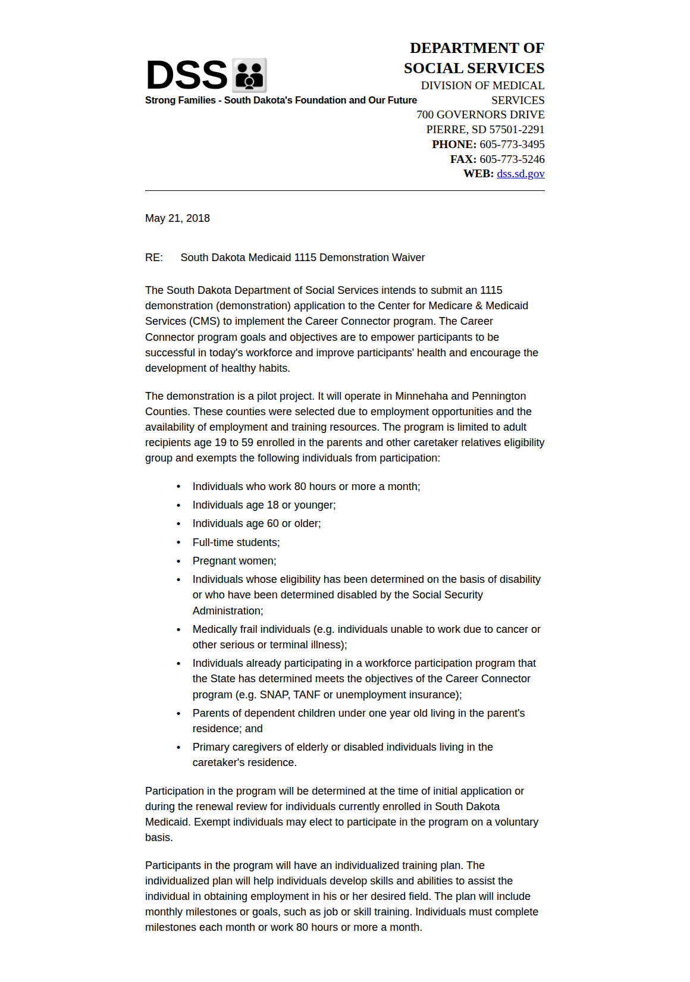DSS👪
Strong Families - South Dakota's Foundation and Our Future
DEPARTMENT OF SOCIAL SERVICES DIVISION OF MEDICAL SERVICES 700 GOVERNORS DRIVE PIERRE, SD 57501-2291 PHONE: 605-773-3495 FAX: 605-773-5246 WEB: dss.sd.gov
May 21, 2018
RE: South Dakota Medicaid 1115 Demonstration Waiver
The South Dakota Department of Social Services intends to submit an 1115 demonstration (demonstration) application to the Center for Medicare & Medicaid Services (CMS) to implement the Career Connector program. The Career Connector program goals and objectives are to empower participants to be successful in today's workforce and improve participants' health and encourage the development of healthy habits.
The demonstration is a pilot project. It will operate in Minnehaha and Pennington Counties. These counties were selected due to employment opportunities and the availability of employment and training resources. The program is limited to adult recipients age 19 to 59 enrolled in the parents and other caretaker relatives eligibility group and exempts the following individuals from participation:
Individuals who work 80 hours or more a month;
Individuals age 18 or younger;
Individuals age 60 or older;
Full-time students;
Pregnant women;
Individuals whose eligibility has been determined on the basis of disability or who have been determined disabled by the Social Security Administration;
Medically frail individuals (e.g. individuals unable to work due to cancer or other serious or terminal illness);
Individuals already participating in a workforce participation program that the State has determined meets the objectives of the Career Connector program (e.g. SNAP, TANF or unemployment insurance);
Parents of dependent children under one year old living in the parent's residence; and
Primary caregivers of elderly or disabled individuals living in the caretaker's residence.
Participation in the program will be determined at the time of initial application or during the renewal review for individuals currently enrolled in South Dakota Medicaid. Exempt individuals may elect to participate in the program on a voluntary basis.
Participants in the program will have an individualized training plan. The individualized plan will help individuals develop skills and abilities to assist the individual in obtaining employment in his or her desired field. The plan will include monthly milestones or goals, such as job or skill training. Individuals must complete milestones each month or work 80 hours or more a month.